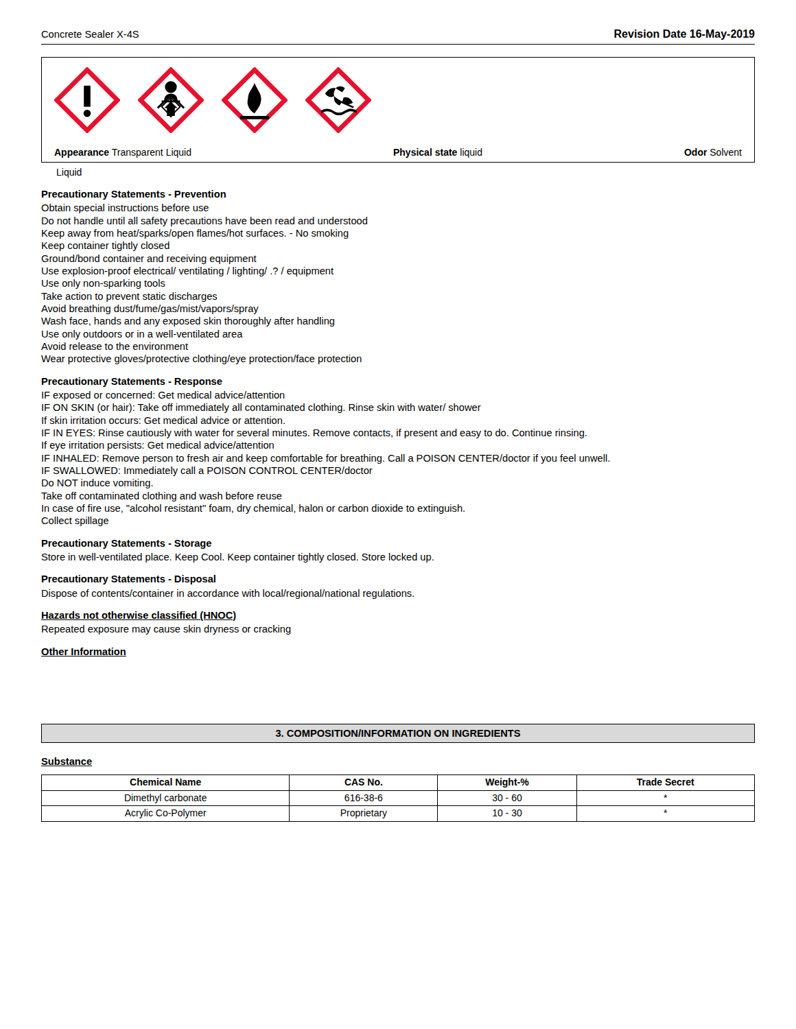Concrete Sealer X-4S
Revision Date 16-May-2019
Appearance Transparent Liquid Physical state liquid Odor Solvent
Liquid
Precautionary Statements - Prevention
Obtain special instructions before use
Do not handle until all safety precautions have been read and understood
Keep away from heat/sparks/open flames/hot surfaces. - No smoking
Keep container tightly closed
Ground/bond container and receiving equipment
Use explosion-proof electrical/ ventilating / lighting/ .? / equipment
Use only non-sparking tools
Take action to prevent static discharges
Avoid breathing dust/fume/gas/mist/vapors/spray
Wash face, hands and any exposed skin thoroughly after handling
Use only outdoors or in a well-ventilated area
Avoid release to the environment
Wear protective gloves/protective clothing/eye protection/face protection
Precautionary Statements - Response
IF exposed or concerned: Get medical advice/attention
IF ON SKIN (or hair): Take off immediately all contaminated clothing. Rinse skin with water/ shower
If skin irritation occurs: Get medical advice or attention.
IF IN EYES: Rinse cautiously with water for several minutes. Remove contacts, if present and easy to do. Continue rinsing.
If eye irritation persists: Get medical advice/attention
IF INHALED: Remove person to fresh air and keep comfortable for breathing. Call a POISON CENTER/doctor if you feel unwell.
IF SWALLOWED: Immediately call a POISON CONTROL CENTER/doctor
Do NOT induce vomiting.
Take off contaminated clothing and wash before reuse
In case of fire use, "alcohol resistant" foam, dry chemical, halon or carbon dioxide to extinguish.
Collect spillage
Precautionary Statements - Storage
Store in well-ventilated place. Keep Cool. Keep container tightly closed. Store locked up.
Precautionary Statements - Disposal
Dispose of contents/container in accordance with local/regional/national regulations.
Hazards not otherwise classified (HNOC)
Repeated exposure may cause skin dryness or cracking
Other Information
3. COMPOSITION/INFORMATION ON INGREDIENTS
Substance
| Chemical Name | CAS No. | Weight-% | Trade Secret |
| --- | --- | --- | --- |
| Dimethyl carbonate | 616-38-6 | 30 - 60 | * |
| Acrylic Co-Polymer | Proprietary | 10 - 30 | * |